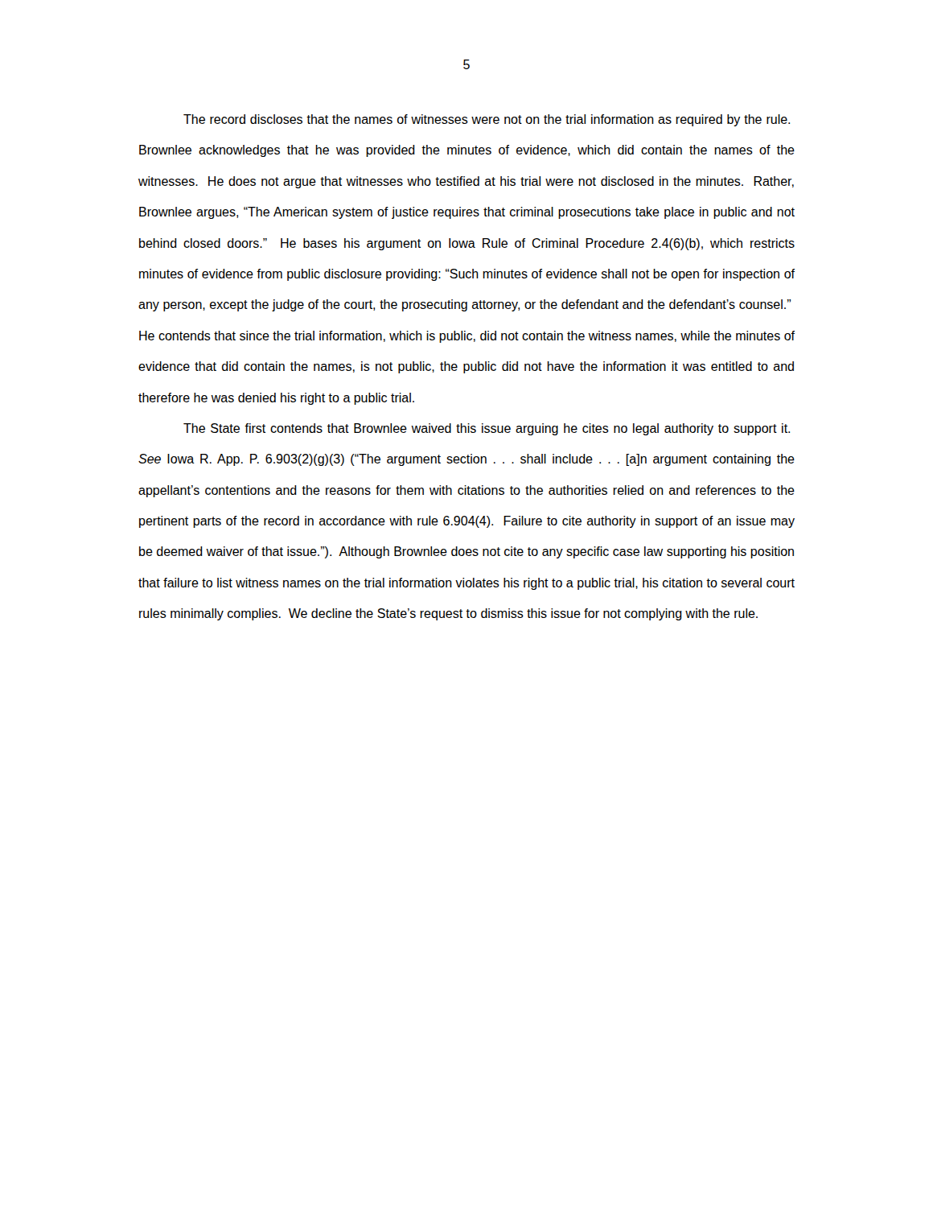5
The record discloses that the names of witnesses were not on the trial information as required by the rule. Brownlee acknowledges that he was provided the minutes of evidence, which did contain the names of the witnesses. He does not argue that witnesses who testified at his trial were not disclosed in the minutes. Rather, Brownlee argues, “The American system of justice requires that criminal prosecutions take place in public and not behind closed doors.” He bases his argument on Iowa Rule of Criminal Procedure 2.4(6)(b), which restricts minutes of evidence from public disclosure providing: “Such minutes of evidence shall not be open for inspection of any person, except the judge of the court, the prosecuting attorney, or the defendant and the defendant’s counsel.” He contends that since the trial information, which is public, did not contain the witness names, while the minutes of evidence that did contain the names, is not public, the public did not have the information it was entitled to and therefore he was denied his right to a public trial.
The State first contends that Brownlee waived this issue arguing he cites no legal authority to support it. See Iowa R. App. P. 6.903(2)(g)(3) (“The argument section . . . shall include . . . [a]n argument containing the appellant’s contentions and the reasons for them with citations to the authorities relied on and references to the pertinent parts of the record in accordance with rule 6.904(4). Failure to cite authority in support of an issue may be deemed waiver of that issue.”). Although Brownlee does not cite to any specific case law supporting his position that failure to list witness names on the trial information violates his right to a public trial, his citation to several court rules minimally complies. We decline the State’s request to dismiss this issue for not complying with the rule.